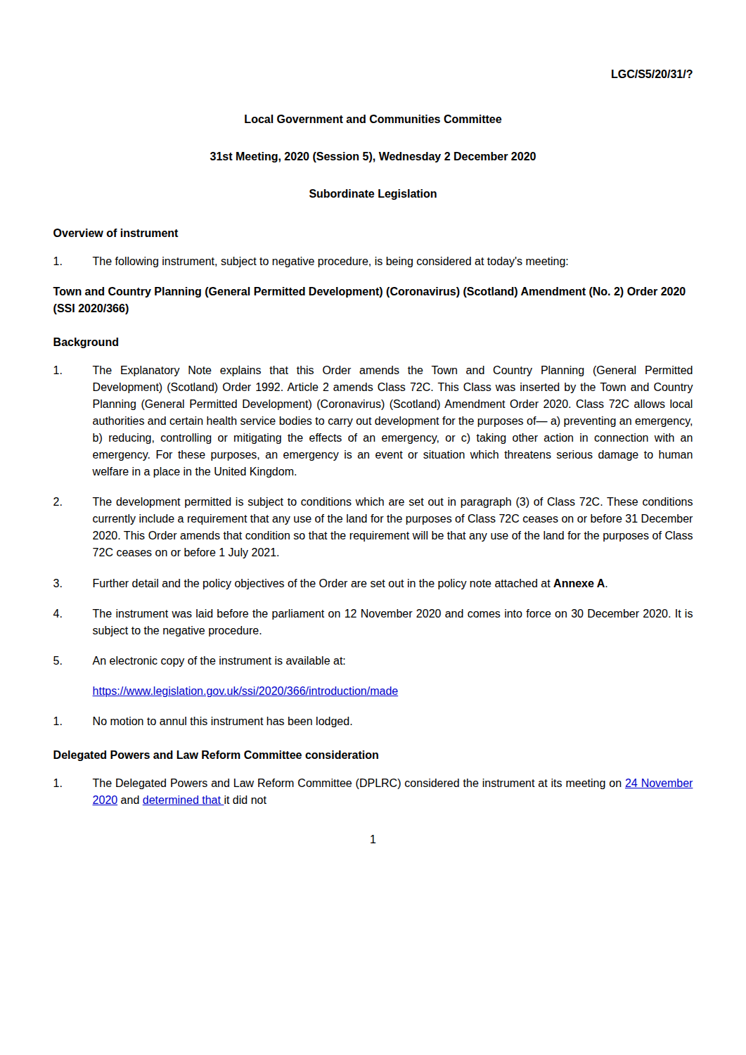LGC/S5/20/31/?
Local Government and Communities Committee
31st Meeting, 2020 (Session 5), Wednesday 2 December 2020
Subordinate Legislation
Overview of instrument
The following instrument, subject to negative procedure, is being considered at today's meeting:
Town and Country Planning (General Permitted Development) (Coronavirus) (Scotland) Amendment (No. 2) Order 2020 (SSI 2020/366)
Background
The Explanatory Note explains that this Order amends the Town and Country Planning (General Permitted Development) (Scotland) Order 1992. Article 2 amends Class 72C. This Class was inserted by the Town and Country Planning (General Permitted Development) (Coronavirus) (Scotland) Amendment Order 2020. Class 72C allows local authorities and certain health service bodies to carry out development for the purposes of— a) preventing an emergency, b) reducing, controlling or mitigating the effects of an emergency, or c) taking other action in connection with an emergency. For these purposes, an emergency is an event or situation which threatens serious damage to human welfare in a place in the United Kingdom.
The development permitted is subject to conditions which are set out in paragraph (3) of Class 72C. These conditions currently include a requirement that any use of the land for the purposes of Class 72C ceases on or before 31 December 2020. This Order amends that condition so that the requirement will be that any use of the land for the purposes of Class 72C ceases on or before 1 July 2021.
Further detail and the policy objectives of the Order are set out in the policy note attached at Annexe A.
The instrument was laid before the parliament on 12 November 2020 and comes into force on 30 December 2020. It is subject to the negative procedure.
An electronic copy of the instrument is available at:
https://www.legislation.gov.uk/ssi/2020/366/introduction/made
No motion to annul this instrument has been lodged.
Delegated Powers and Law Reform Committee consideration
The Delegated Powers and Law Reform Committee (DPLRC) considered the instrument at its meeting on 24 November 2020 and determined that it did not
1